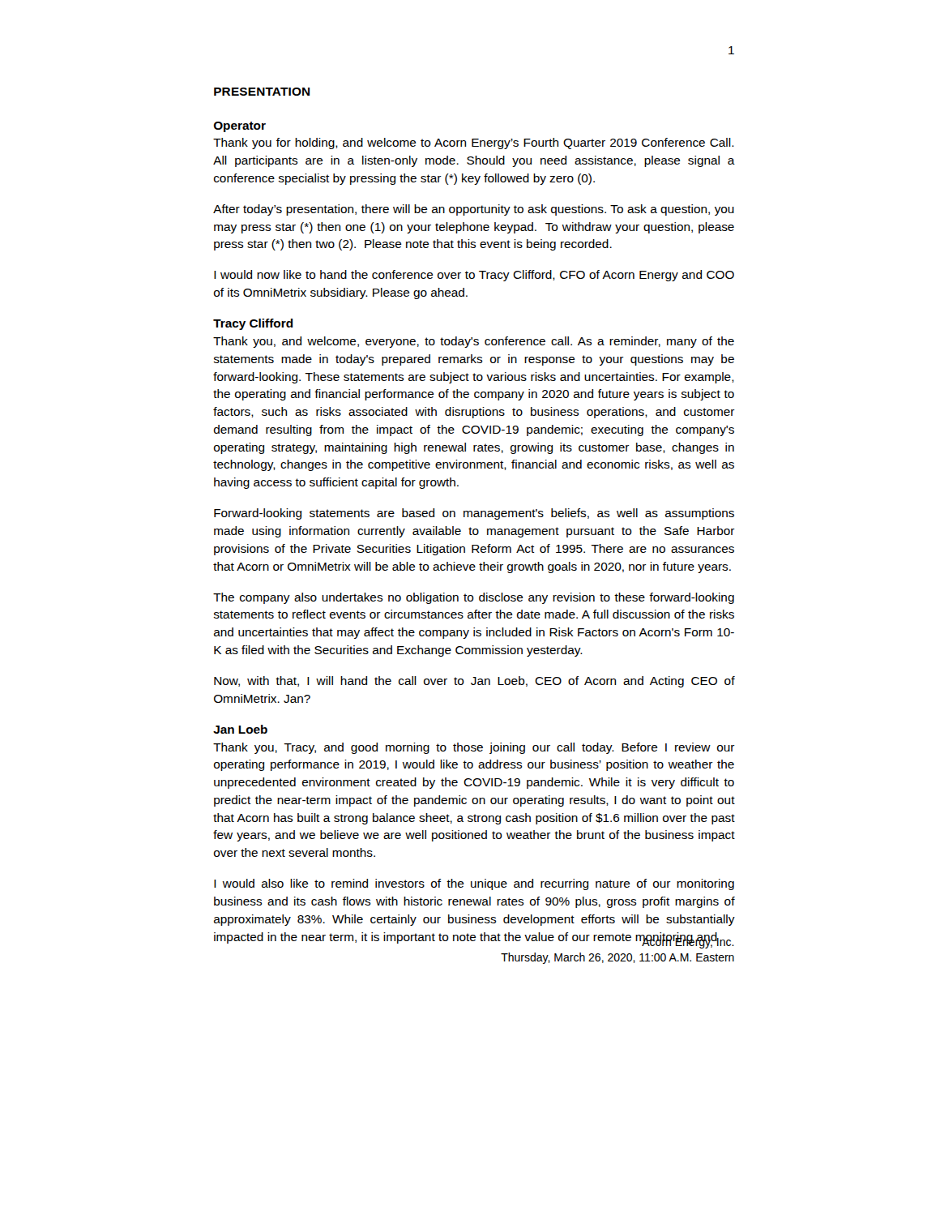1
PRESENTATION
Operator
Thank you for holding, and welcome to Acorn Energy’s Fourth Quarter 2019 Conference Call. All participants are in a listen-only mode. Should you need assistance, please signal a conference specialist by pressing the star (*) key followed by zero (0).
After today’s presentation, there will be an opportunity to ask questions. To ask a question, you may press star (*) then one (1) on your telephone keypad. To withdraw your question, please press star (*) then two (2). Please note that this event is being recorded.
I would now like to hand the conference over to Tracy Clifford, CFO of Acorn Energy and COO of its OmniMetrix subsidiary. Please go ahead.
Tracy Clifford
Thank you, and welcome, everyone, to today's conference call. As a reminder, many of the statements made in today's prepared remarks or in response to your questions may be forward-looking. These statements are subject to various risks and uncertainties. For example, the operating and financial performance of the company in 2020 and future years is subject to factors, such as risks associated with disruptions to business operations, and customer demand resulting from the impact of the COVID-19 pandemic; executing the company's operating strategy, maintaining high renewal rates, growing its customer base, changes in technology, changes in the competitive environment, financial and economic risks, as well as having access to sufficient capital for growth.
Forward-looking statements are based on management's beliefs, as well as assumptions made using information currently available to management pursuant to the Safe Harbor provisions of the Private Securities Litigation Reform Act of 1995. There are no assurances that Acorn or OmniMetrix will be able to achieve their growth goals in 2020, nor in future years.
The company also undertakes no obligation to disclose any revision to these forward-looking statements to reflect events or circumstances after the date made. A full discussion of the risks and uncertainties that may affect the company is included in Risk Factors on Acorn's Form 10-K as filed with the Securities and Exchange Commission yesterday.
Now, with that, I will hand the call over to Jan Loeb, CEO of Acorn and Acting CEO of OmniMetrix. Jan?
Jan Loeb
Thank you, Tracy, and good morning to those joining our call today. Before I review our operating performance in 2019, I would like to address our business’ position to weather the unprecedented environment created by the COVID-19 pandemic. While it is very difficult to predict the near-term impact of the pandemic on our operating results, I do want to point out that Acorn has built a strong balance sheet, a strong cash position of $1.6 million over the past few years, and we believe we are well positioned to weather the brunt of the business impact over the next several months.
I would also like to remind investors of the unique and recurring nature of our monitoring business and its cash flows with historic renewal rates of 90% plus, gross profit margins of approximately 83%. While certainly our business development efforts will be substantially impacted in the near term, it is important to note that the value of our remote monitoring and
Acorn Energy, Inc.
Thursday, March 26, 2020, 11:00 A.M. Eastern